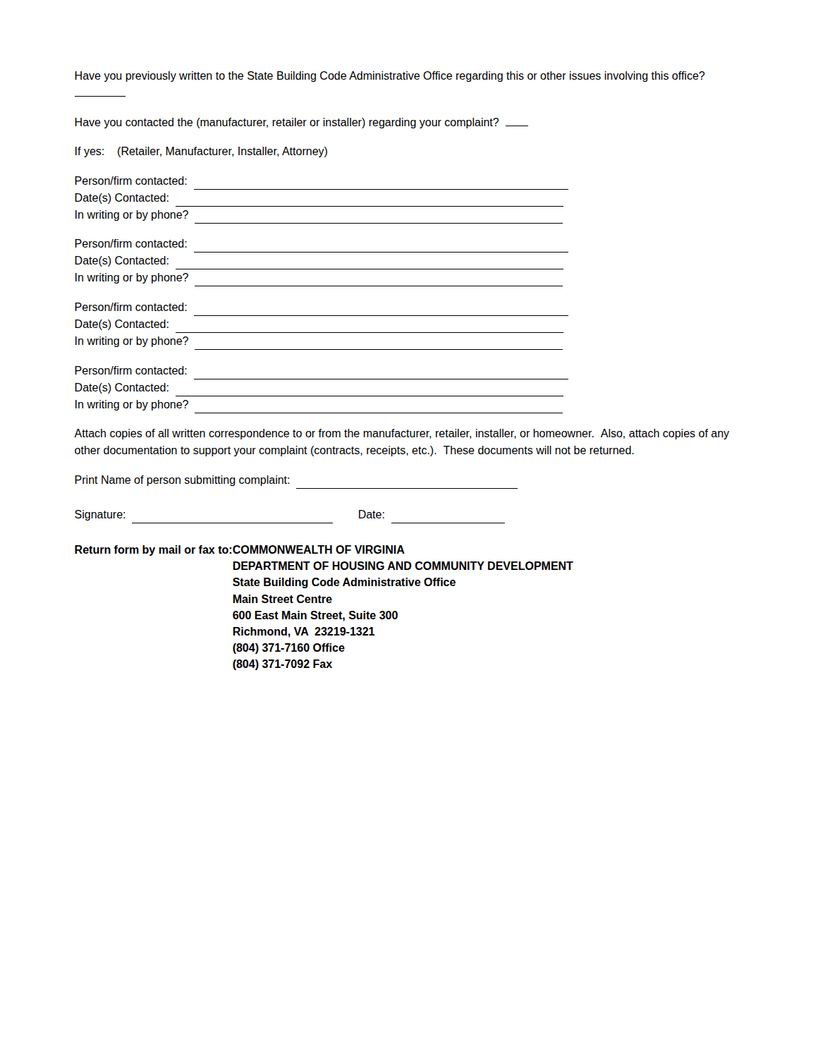Have you previously written to the State Building Code Administrative Office regarding this or other issues involving this office?
Have you contacted the (manufacturer, retailer or installer) regarding your complaint?
If yes: (Retailer, Manufacturer, Installer, Attorney)
Person/firm contacted:
Date(s) Contacted:
In writing or by phone?
Person/firm contacted:
Date(s) Contacted:
In writing or by phone?
Person/firm contacted:
Date(s) Contacted:
In writing or by phone?
Person/firm contacted:
Date(s) Contacted:
In writing or by phone?
Attach copies of all written correspondence to or from the manufacturer, retailer, installer, or homeowner. Also, attach copies of any other documentation to support your complaint (contracts, receipts, etc.). These documents will not be returned.
Print Name of person submitting complaint:
Signature: Date:
| Return form by mail or fax to: | COMMONWEALTH OF VIRGINIA DEPARTMENT OF HOUSING AND COMMUNITY DEVELOPMENT State Building Code Administrative Office Main Street Centre 600 East Main Street, Suite 300 Richmond, VA 23219-1321 (804) 371-7160 Office (804) 371-7092 Fax |